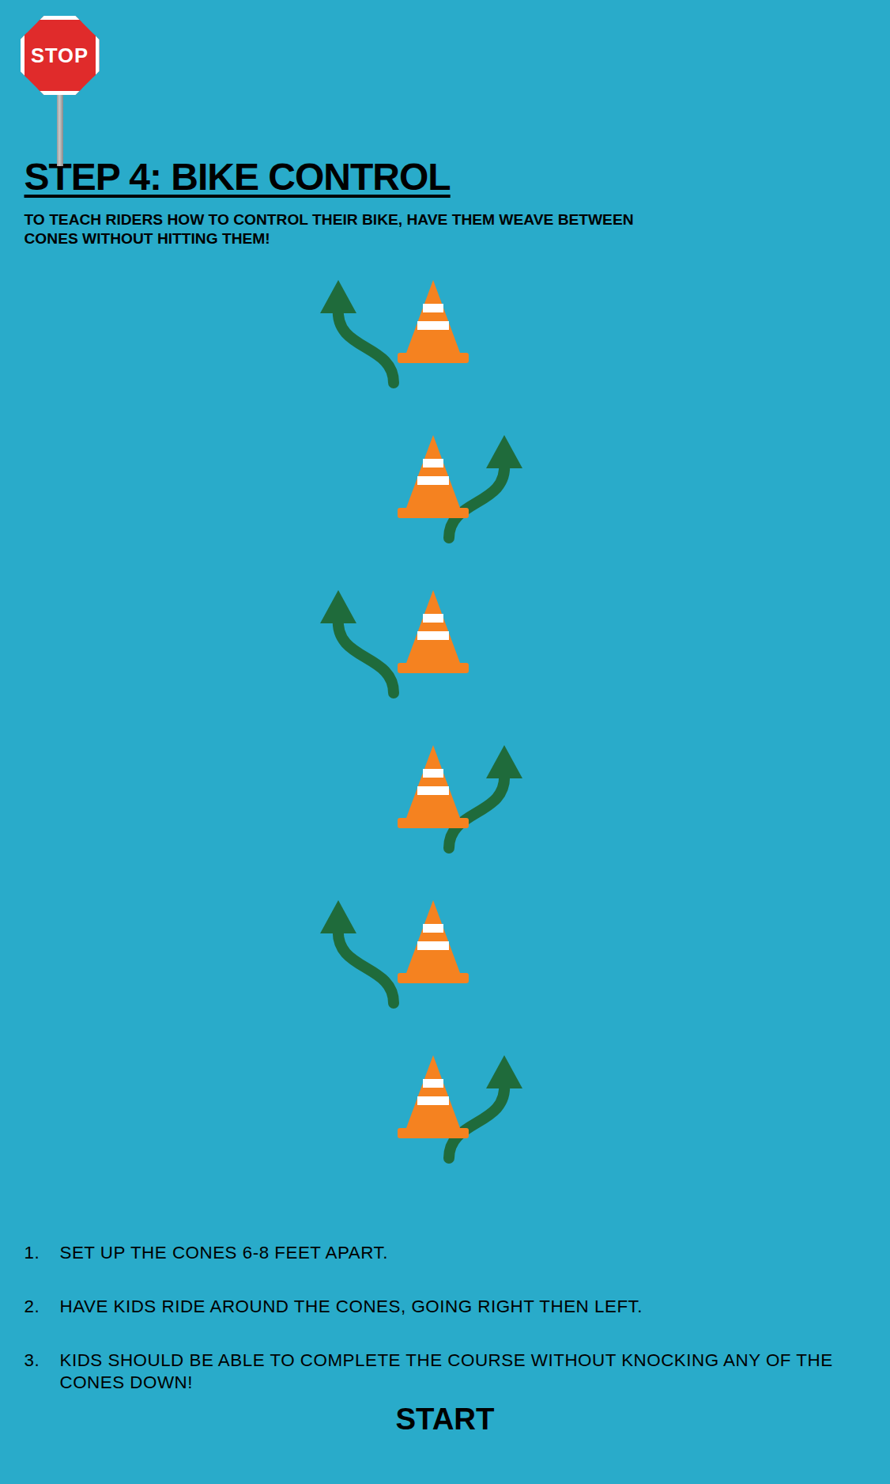STOP
Step 4: Bike Control
To teach riders how to control their bike, have them weave between cones without hitting them!
Set up the cones 6-8 feet apart.
Have kids ride around the cones, going right then left.
Kids should be able to complete the course without knocking any of the cones down!
START